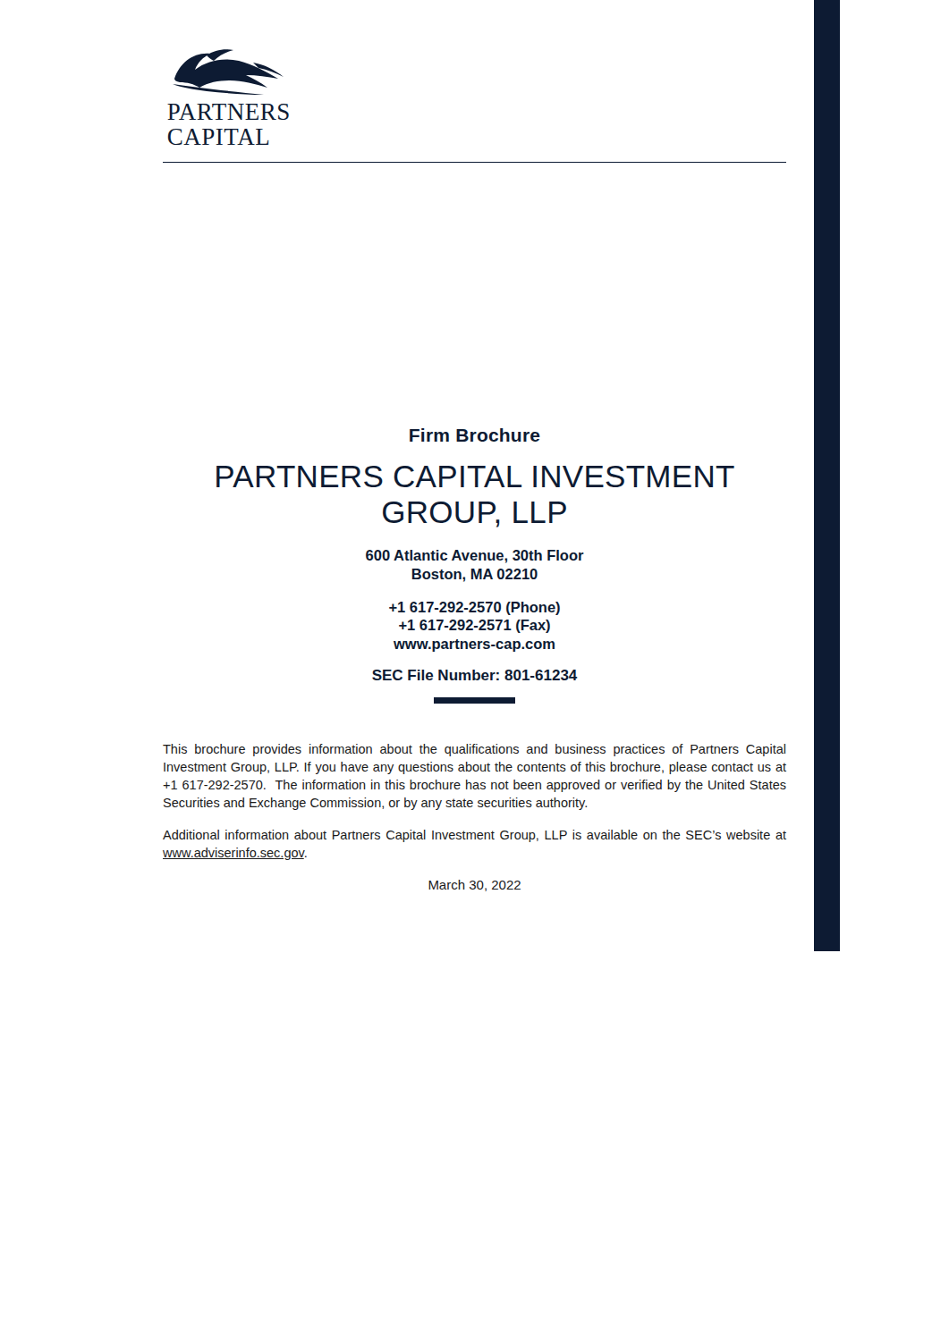PARTNERS
CAPITAL
Firm Brochure
PARTNERS CAPITAL INVESTMENT GROUP, LLP
600 Atlantic Avenue, 30th Floor
Boston, MA 02210
+1 617-292-2570 (Phone)
+1 617-292-2571 (Fax)
www.partners-cap.com
SEC File Number: 801-61234
This brochure provides information about the qualifications and business practices of Partners Capital Investment Group, LLP. If you have any questions about the contents of this brochure, please contact us at +1 617-292-2570. The information in this brochure has not been approved or verified by the United States Securities and Exchange Commission, or by any state securities authority.
Additional information about Partners Capital Investment Group, LLP is available on the SEC’s website at www.adviserinfo.sec.gov.
March 30, 2022